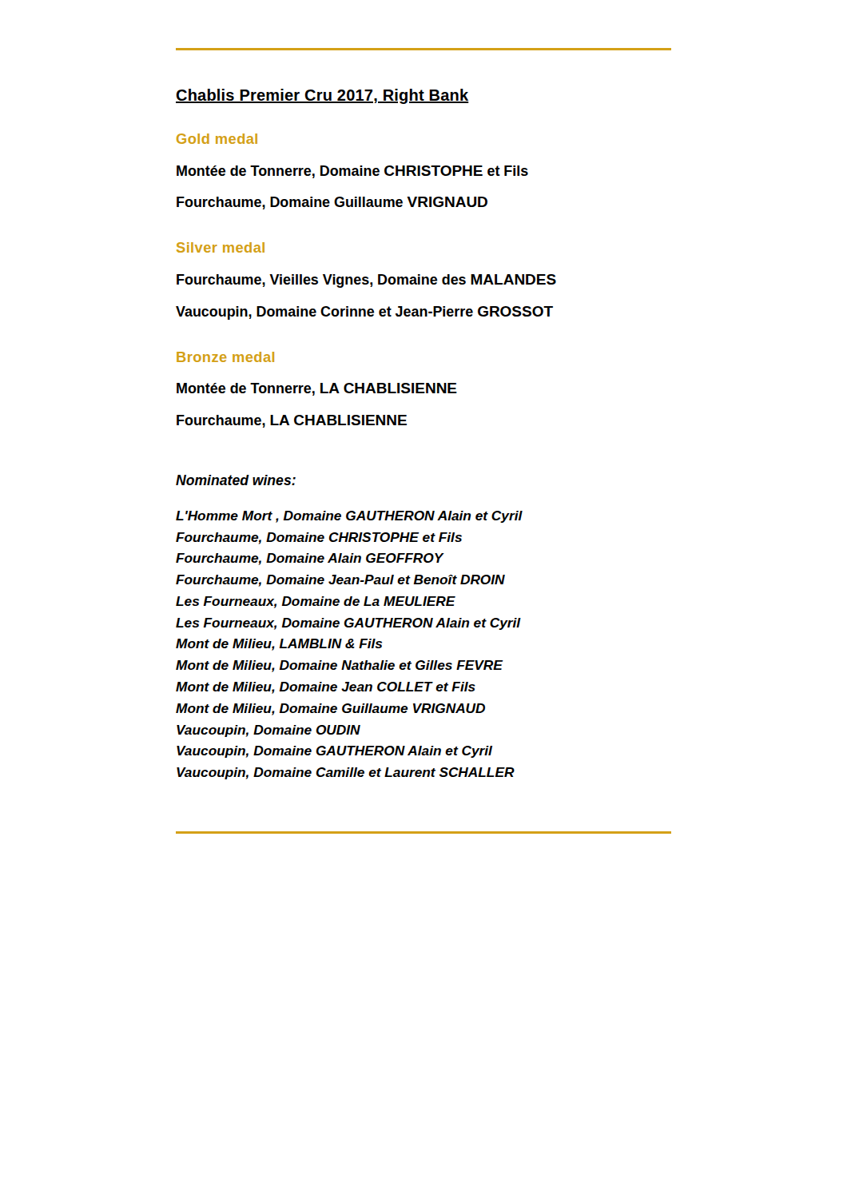Chablis Premier Cru 2017, Right Bank
Gold medal
Montée de Tonnerre, Domaine CHRISTOPHE et Fils
Fourchaume, Domaine Guillaume VRIGNAUD
Silver medal
Fourchaume, Vieilles Vignes, Domaine des MALANDES
Vaucoupin, Domaine Corinne et Jean-Pierre GROSSOT
Bronze medal
Montée de Tonnerre, LA CHABLISIENNE
Fourchaume, LA CHABLISIENNE
Nominated wines:
L'Homme Mort , Domaine GAUTHERON Alain et Cyril
Fourchaume, Domaine CHRISTOPHE et Fils
Fourchaume, Domaine Alain GEOFFROY
Fourchaume, Domaine Jean-Paul et Benoît DROIN
Les Fourneaux, Domaine de La MEULIERE
Les Fourneaux, Domaine GAUTHERON Alain et Cyril
Mont de Milieu, LAMBLIN & Fils
Mont de Milieu, Domaine Nathalie et Gilles FEVRE
Mont de Milieu, Domaine Jean COLLET et Fils
Mont de Milieu, Domaine Guillaume VRIGNAUD
Vaucoupin, Domaine OUDIN
Vaucoupin, Domaine GAUTHERON Alain et Cyril
Vaucoupin, Domaine Camille et Laurent SCHALLER